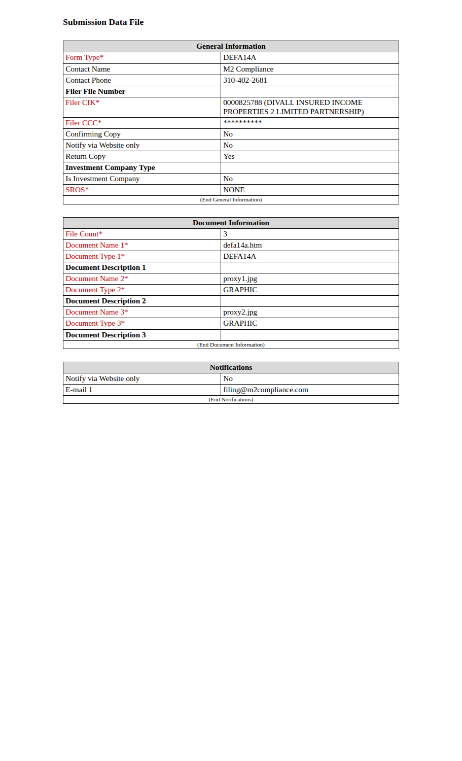Submission Data File
General Information
| Form Type* | DEFA14A |
| Contact Name | M2 Compliance |
| Contact Phone | 310-402-2681 |
| Filer File Number | |
| Filer CIK* | 0000825788 (DIVALL INSURED INCOME PROPERTIES 2 LIMITED PARTNERSHIP) |
| Filer CCC* | ********** |
| Confirming Copy | No |
| Notify via Website only | No |
| Return Copy | Yes |
| Investment Company Type | |
| Is Investment Company | No |
| SROS* | NONE |
| (End General Information) |
Document Information
| File Count* | 3 |
| Document Name 1* | defa14a.htm |
| Document Type 1* | DEFA14A |
| Document Description 1 | |
| Document Name 2* | proxy1.jpg |
| Document Type 2* | GRAPHIC |
| Document Description 2 | |
| Document Name 3* | proxy2.jpg |
| Document Type 3* | GRAPHIC |
| Document Description 3 | |
| (End Document Information) |
Notifications
| Notify via Website only | No |
| E-mail 1 | filing@m2compliance.com |
| (End Notifications) |